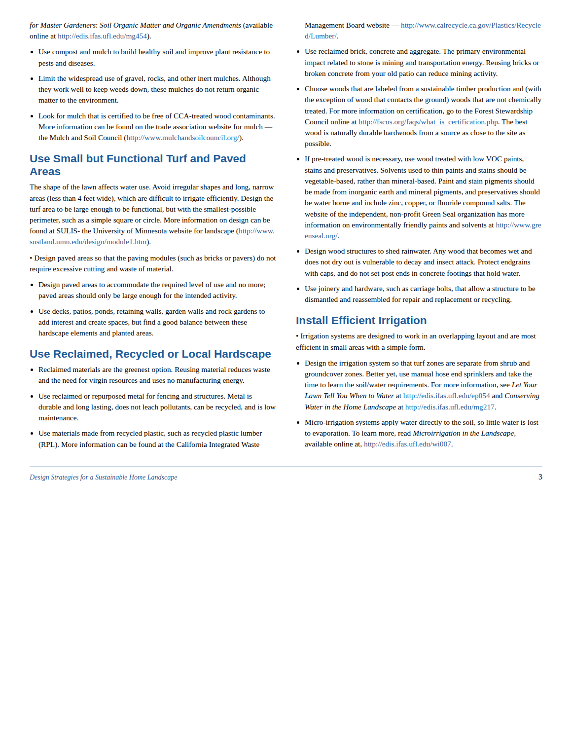for Master Gardeners: Soil Organic Matter and Organic Amendments (available online at http://edis.ifas.ufl.edu/mg454).
Use compost and mulch to build healthy soil and improve plant resistance to pests and diseases.
Limit the widespread use of gravel, rocks, and other inert mulches. Although they work well to keep weeds down, these mulches do not return organic matter to the environment.
Look for mulch that is certified to be free of CCA-treated wood contaminants. More information can be found on the trade association website for mulch — the Mulch and Soil Council (http://www.mulchandsoilcouncil.org/).
Use Small but Functional Turf and Paved Areas
The shape of the lawn affects water use. Avoid irregular shapes and long, narrow areas (less than 4 feet wide), which are difficult to irrigate efficiently. Design the turf area to be large enough to be functional, but with the smallest-possible perimeter, such as a simple square or circle. More information on design can be found at SULIS- the University of Minnesota website for landscape (http://www.sustland.umn.edu/design/module1.htm).
• Design paved areas so that the paving modules (such as bricks or pavers) do not require excessive cutting and waste of material.
Design paved areas to accommodate the required level of use and no more; paved areas should only be large enough for the intended activity.
Use decks, patios, ponds, retaining walls, garden walls and rock gardens to add interest and create spaces, but find a good balance between these hardscape elements and planted areas.
Use Reclaimed, Recycled or Local Hardscape
Reclaimed materials are the greenest option. Reusing material reduces waste and the need for virgin resources and uses no manufacturing energy.
Use reclaimed or repurposed metal for fencing and structures. Metal is durable and long lasting, does not leach pollutants, can be recycled, and is low maintenance.
Use materials made from recycled plastic, such as recycled plastic lumber (RPL). More information can be found at the California Integrated Waste Management Board website — http://www.calrecycle.ca.gov/Plastics/Recycled/Lumber/.
Use reclaimed brick, concrete and aggregate. The primary environmental impact related to stone is mining and transportation energy. Reusing bricks or broken concrete from your old patio can reduce mining activity.
Choose woods that are labeled from a sustainable timber production and (with the exception of wood that contacts the ground) woods that are not chemically treated. For more information on certification, go to the Forest Stewardship Council online at http://fscus.org/faqs/what_is_certification.php. The best wood is naturally durable hardwoods from a source as close to the site as possible.
If pre-treated wood is necessary, use wood treated with low VOC paints, stains and preservatives. Solvents used to thin paints and stains should be vegetable-based, rather than mineral-based. Paint and stain pigments should be made from inorganic earth and mineral pigments, and preservatives should be water borne and include zinc, copper, or fluoride compound salts. The website of the independent, non-profit Green Seal organization has more information on environmentally friendly paints and solvents at http://www.greenseal.org/.
Design wood structures to shed rainwater. Any wood that becomes wet and does not dry out is vulnerable to decay and insect attack. Protect endgrains with caps, and do not set post ends in concrete footings that hold water.
Use joinery and hardware, such as carriage bolts, that allow a structure to be dismantled and reassembled for repair and replacement or recycling.
Install Efficient Irrigation
• Irrigation systems are designed to work in an overlapping layout and are most efficient in small areas with a simple form.
Design the irrigation system so that turf zones are separate from shrub and groundcover zones. Better yet, use manual hose end sprinklers and take the time to learn the soil/water requirements. For more information, see Let Your Lawn Tell You When to Water at http://edis.ifas.ufl.edu/ep054 and Conserving Water in the Home Landscape at http://edis.ifas.ufl.edu/mg217.
Micro-irrigation systems apply water directly to the soil, so little water is lost to evaporation. To learn more, read Microirrigation in the Landscape, available online at, http://edis.ifas.ufl.edu/wi007.
Design Strategies for a Sustainable Home Landscape 3